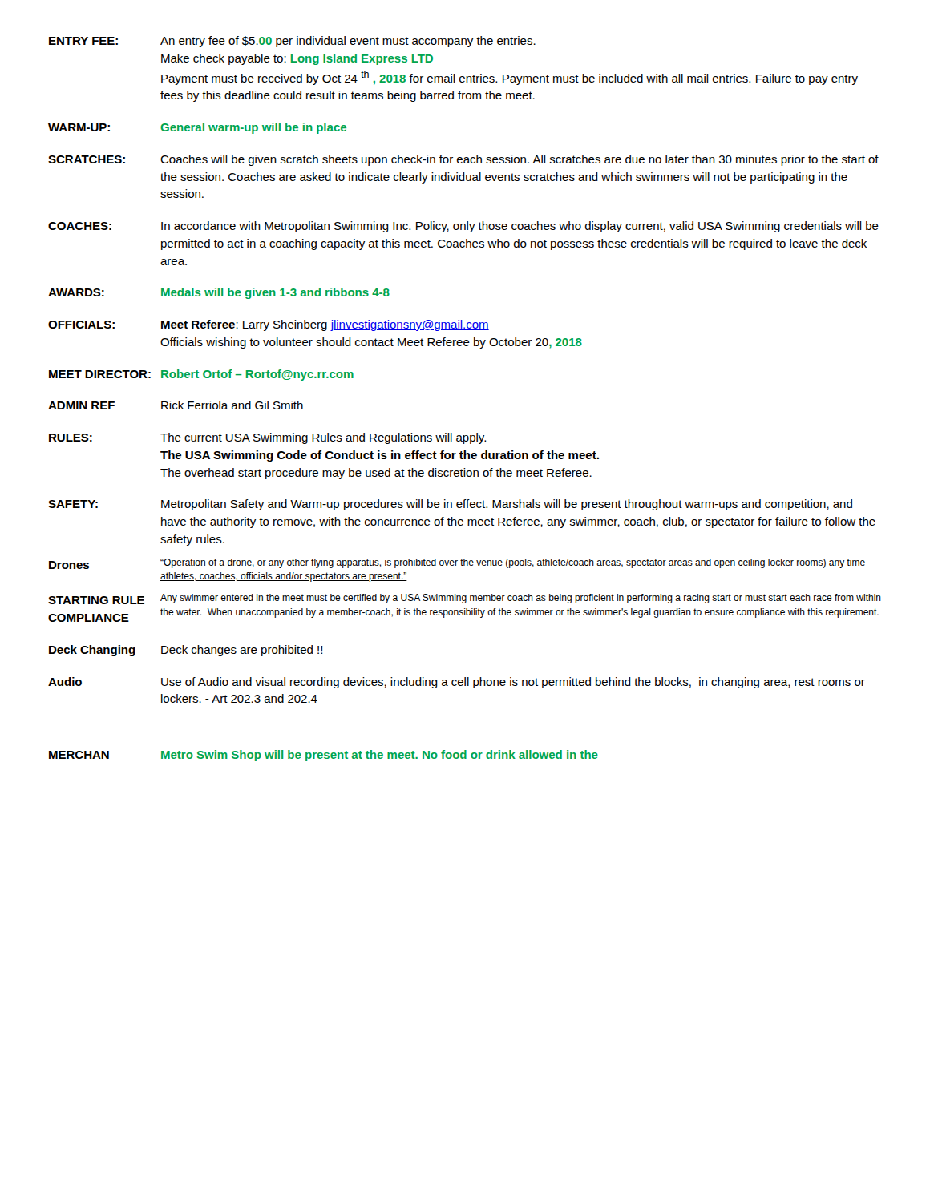| ENTRY FEE: | An entry fee of $5. 00 per individual event must accompany the entries. Make check payable to: Long Island Express LTD Payment must be received by Oct 24 th , 2018 for email entries. Payment must be included with all mail entries. Failure to pay entry fees by this deadline could result in teams being barred from the meet. |
| WARM-UP: | General warm-up will be in place |
| SCRATCHES: | Coaches will be given scratch sheets upon check-in for each session. All scratches are due no later than 30 minutes prior to the start of the session. Coaches are asked to indicate clearly individual events scratches and which swimmers will not be participating in the session. |
| COACHES: | In accordance with Metropolitan Swimming Inc. Policy, only those coaches who display current, valid USA Swimming credentials will be permitted to act in a coaching capacity at this meet. Coaches who do not possess these credentials will be required to leave the deck area. |
| AWARDS: | Medals will be given 1-3 and ribbons 4-8 |
| OFFICIALS: | Meet Referee : Larry Sheinberg jlinvestigationsny@gmail.com Officials wishing to volunteer should contact Meet Referee by October 20 , 2018 |
| MEET DIRECTOR: | Robert Ortof – Rortof@nyc.rr.com |
| ADMIN REF | Rick Ferriola and Gil Smith |
| RULES: | The current USA Swimming Rules and Regulations will apply. The USA Swimming Code of Conduct is in effect for the duration of the meet. The overhead start procedure may be used at the discretion of the meet Referee. |
| SAFETY: | Metropolitan Safety and Warm-up procedures will be in effect. Marshals will be present throughout warm-ups and competition, and have the authority to remove, with the concurrence of the meet Referee, any swimmer, coach, club, or spectator for failure to follow the safety rules. |
| Drones | “Operation of a drone, or any other flying apparatus, is prohibited over the venue (pools, athlete/coach areas, spectator areas and open ceiling locker rooms) any time athletes, coaches, officials and/or spectators are present.” |
| STARTING RULE COMPLIANCE | Any swimmer entered in the meet must be certified by a USA Swimming member coach as being proficient in performing a racing start or must start each race from within the water. When unaccompanied by a member-coach, it is the responsibility of the swimmer or the swimmer's legal guardian to ensure compliance with this requirement. |
| Deck Changing | Deck changes are prohibited !! |
| Audio | Use of Audio and visual recording devices, including a cell phone is not permitted behind the blocks, in changing area, rest rooms or lockers. - Art 202.3 and 202.4 |
| MERCHAN | Metro Swim Shop will be present at the meet. No food or drink allowed in the |